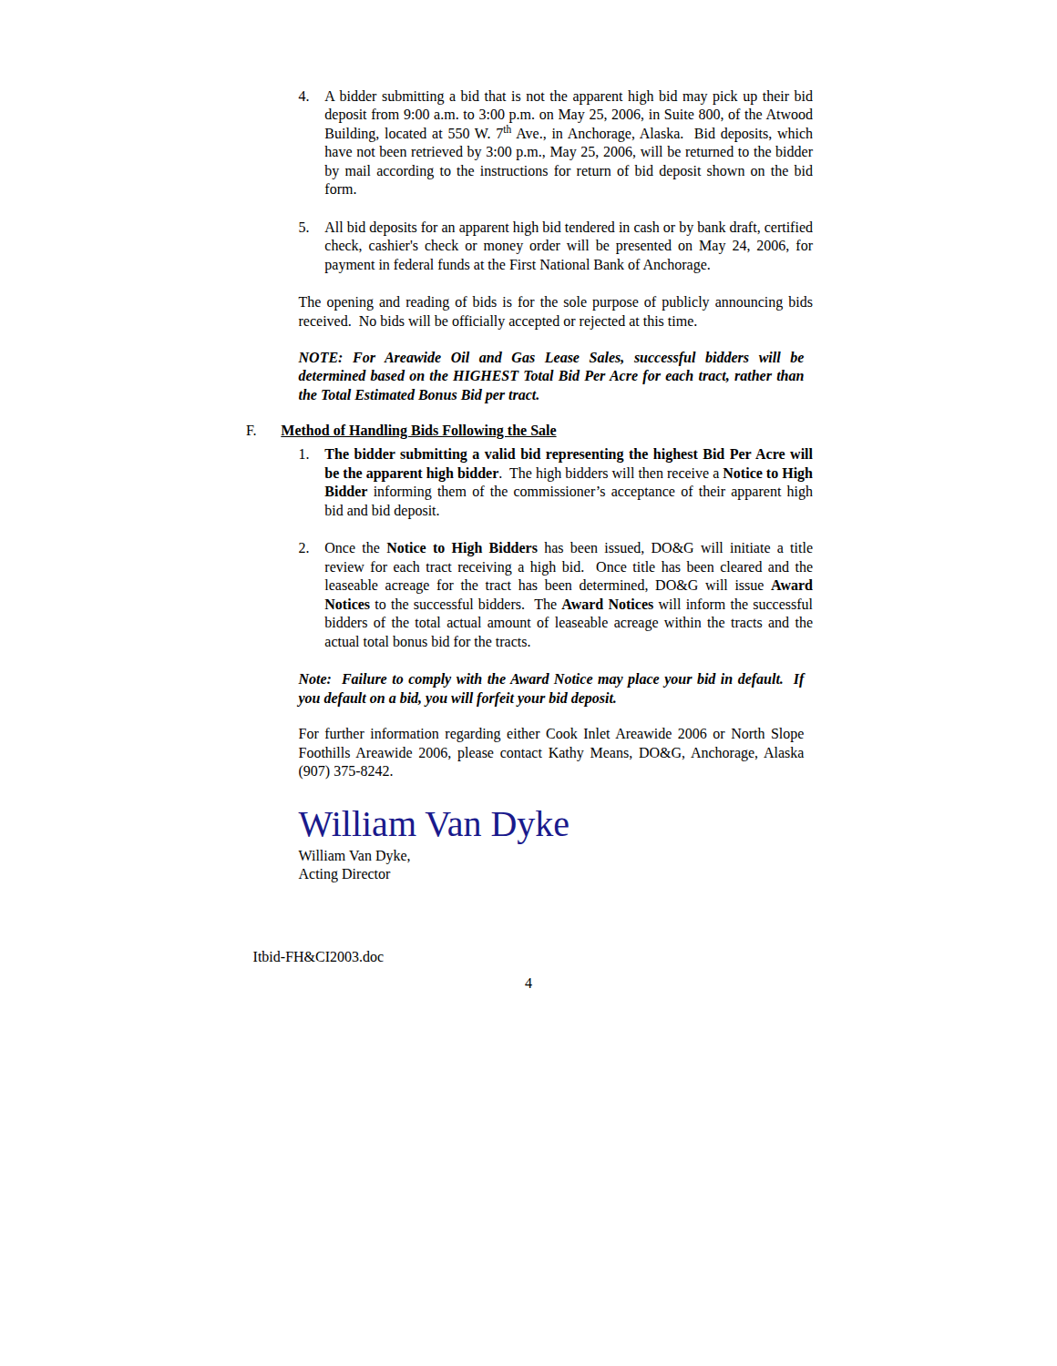4.
A bidder submitting a bid that is not the apparent high bid may pick up their bid deposit from 9:00 a.m. to 3:00 p.m. on May 25, 2006, in Suite 800, of the Atwood Building, located at 550 W. 7th Ave., in Anchorage, Alaska. Bid deposits, which have not been retrieved by 3:00 p.m., May 25, 2006, will be returned to the bidder by mail according to the instructions for return of bid deposit shown on the bid form.
5.
All bid deposits for an apparent high bid tendered in cash or by bank draft, certified check, cashier's check or money order will be presented on May 24, 2006, for payment in federal funds at the First National Bank of Anchorage.
The opening and reading of bids is for the sole purpose of publicly announcing bids received. No bids will be officially accepted or rejected at this time.
NOTE: For Areawide Oil and Gas Lease Sales, successful bidders will be determined based on the HIGHEST Total Bid Per Acre for each tract, rather than the Total Estimated Bonus Bid per tract.
F.
Method of Handling Bids Following the Sale
1.
The bidder submitting a valid bid representing the highest Bid Per Acre will be the apparent high bidder. The high bidders will then receive a Notice to High Bidder informing them of the commissioner’s acceptance of their apparent high bid and bid deposit.
2.
Once the Notice to High Bidders has been issued, DO&G will initiate a title review for each tract receiving a high bid. Once title has been cleared and the leaseable acreage for the tract has been determined, DO&G will issue Award Notices to the successful bidders. The Award Notices will inform the successful bidders of the total actual amount of leaseable acreage within the tracts and the actual total bonus bid for the tracts.
Note: Failure to comply with the Award Notice may place your bid in default. If you default on a bid, you will forfeit your bid deposit.
For further information regarding either Cook Inlet Areawide 2006 or North Slope Foothills Areawide 2006, please contact Kathy Means, DO&G, Anchorage, Alaska (907) 375-8242.
William Van Dyke
William Van Dyke,
Acting Director
Itbid-FH&CI2003.doc
4